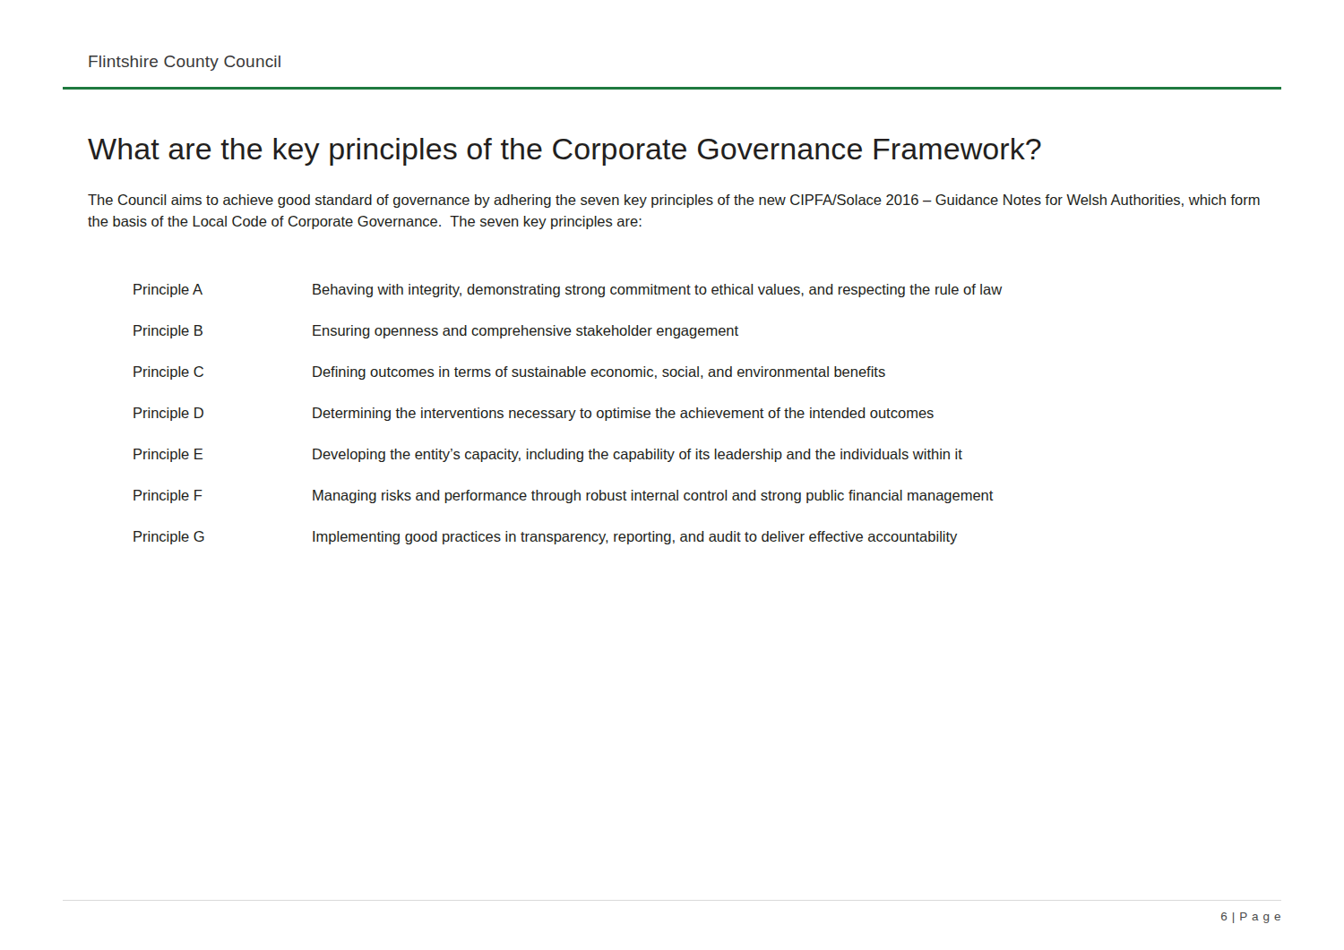Flintshire County Council
What are the key principles of the Corporate Governance Framework?
The Council aims to achieve good standard of governance by adhering the seven key principles of the new CIPFA/Solace 2016 – Guidance Notes for Welsh Authorities, which form the basis of the Local Code of Corporate Governance. The seven key principles are:
| Principle A | Behaving with integrity, demonstrating strong commitment to ethical values, and respecting the rule of law |
| Principle B | Ensuring openness and comprehensive stakeholder engagement |
| Principle C | Defining outcomes in terms of sustainable economic, social, and environmental benefits |
| Principle D | Determining the interventions necessary to optimise the achievement of the intended outcomes |
| Principle E | Developing the entity’s capacity, including the capability of its leadership and the individuals within it |
| Principle F | Managing risks and performance through robust internal control and strong public financial management |
| Principle G | Implementing good practices in transparency, reporting, and audit to deliver effective accountability |
6 | P a g e